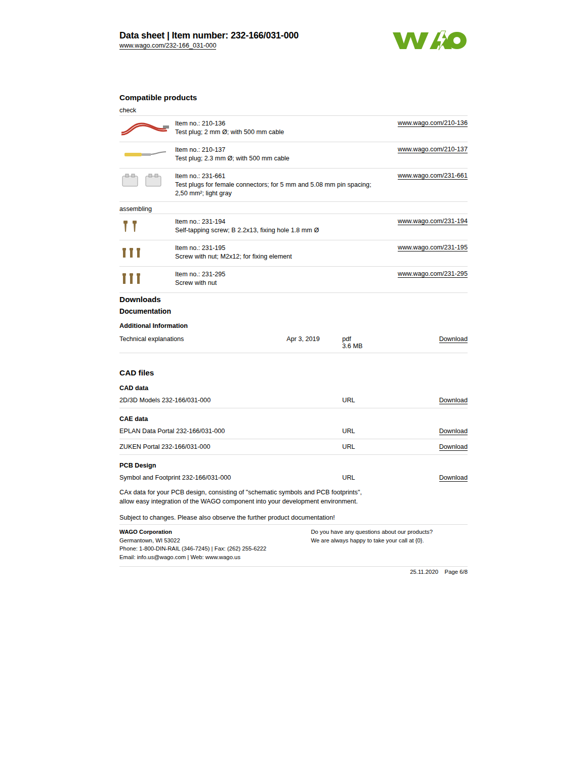Data sheet | Item number: 232-166/031-000
www.wago.com/232-166_031-000
Compatible products
check
| | Item no.: 210-136 Test plug; 2 mm Ø; with 500 mm cable | www.wago.com/210-136 |
| | Item no.: 210-137 Test plug; 2.3 mm Ø; with 500 mm cable | www.wago.com/210-137 |
| | Item no.: 231-661 Test plugs for female connectors; for 5 mm and 5.08 mm pin spacing; 2,50 mm²; light gray | www.wago.com/231-661 |
| assembling |
| | Item no.: 231-194 Self-tapping screw; B 2.2x13, fixing hole 1.8 mm Ø | www.wago.com/231-194 |
| | Item no.: 231-195 Screw with nut; M2x12; for fixing element | www.wago.com/231-195 |
| | Item no.: 231-295 Screw with nut | www.wago.com/231-295 |
Downloads
Documentation
Additional Information
| Technical explanations | Apr 3, 2019 | pdf 3.6 MB | Download |
CAD files
CAD data
| 2D/3D Models 232-166/031-000 | URL | Download |
CAE data
| EPLAN Data Portal 232-166/031-000 | URL | Download |
| ZUKEN Portal 232-166/031-000 | URL | Download |
PCB Design
| Symbol and Footprint 232-166/031-000 | URL | Download |
CAx data for your PCB design, consisting of "schematic symbols and PCB footprints",
allow easy integration of the WAGO component into your development environment.
Subject to changes. Please also observe the further product documentation!
WAGO Corporation
Germantown, WI 53022
Phone: 1-800-DIN-RAIL (346-7245) | Fax: (262) 255-6222
Email: info.us@wago.com | Web: www.wago.us
Do you have any questions about our products?
We are always happy to take your call at {0}.
25.11.2020 Page 6/8